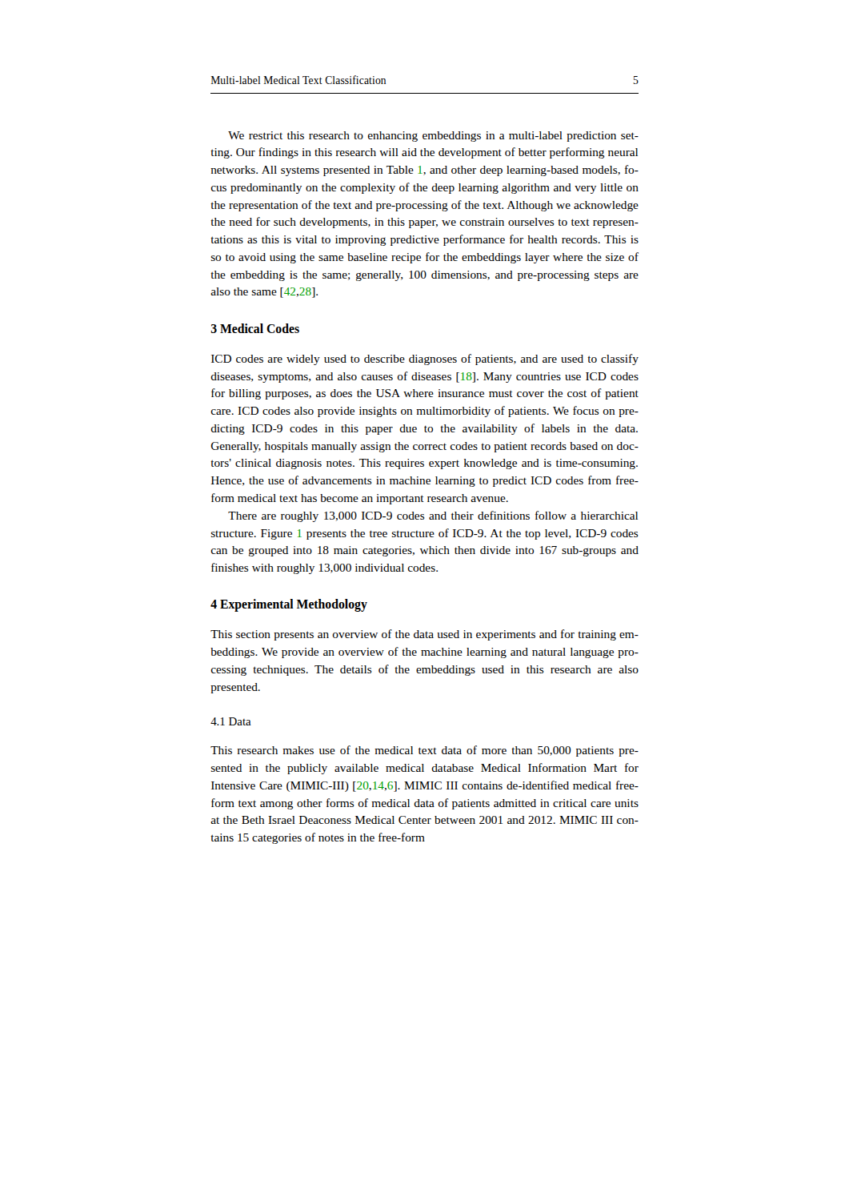Multi-label Medical Text Classification 5
We restrict this research to enhancing embeddings in a multi-label prediction setting. Our findings in this research will aid the development of better performing neural networks. All systems presented in Table 1, and other deep learning-based models, focus predominantly on the complexity of the deep learning algorithm and very little on the representation of the text and pre-processing of the text. Although we acknowledge the need for such developments, in this paper, we constrain ourselves to text representations as this is vital to improving predictive performance for health records. This is so to avoid using the same baseline recipe for the embeddings layer where the size of the embedding is the same; generally, 100 dimensions, and pre-processing steps are also the same [42,28].
3 Medical Codes
ICD codes are widely used to describe diagnoses of patients, and are used to classify diseases, symptoms, and also causes of diseases [18]. Many countries use ICD codes for billing purposes, as does the USA where insurance must cover the cost of patient care. ICD codes also provide insights on multimorbidity of patients. We focus on predicting ICD-9 codes in this paper due to the availability of labels in the data. Generally, hospitals manually assign the correct codes to patient records based on doctors' clinical diagnosis notes. This requires expert knowledge and is time-consuming. Hence, the use of advancements in machine learning to predict ICD codes from free-form medical text has become an important research avenue.
There are roughly 13,000 ICD-9 codes and their definitions follow a hierarchical structure. Figure 1 presents the tree structure of ICD-9. At the top level, ICD-9 codes can be grouped into 18 main categories, which then divide into 167 sub-groups and finishes with roughly 13,000 individual codes.
4 Experimental Methodology
This section presents an overview of the data used in experiments and for training embeddings. We provide an overview of the machine learning and natural language processing techniques. The details of the embeddings used in this research are also presented.
4.1 Data
This research makes use of the medical text data of more than 50,000 patients presented in the publicly available medical database Medical Information Mart for Intensive Care (MIMIC-III) [20,14,6]. MIMIC III contains de-identified medical free-form text among other forms of medical data of patients admitted in critical care units at the Beth Israel Deaconess Medical Center between 2001 and 2012. MIMIC III contains 15 categories of notes in the free-form